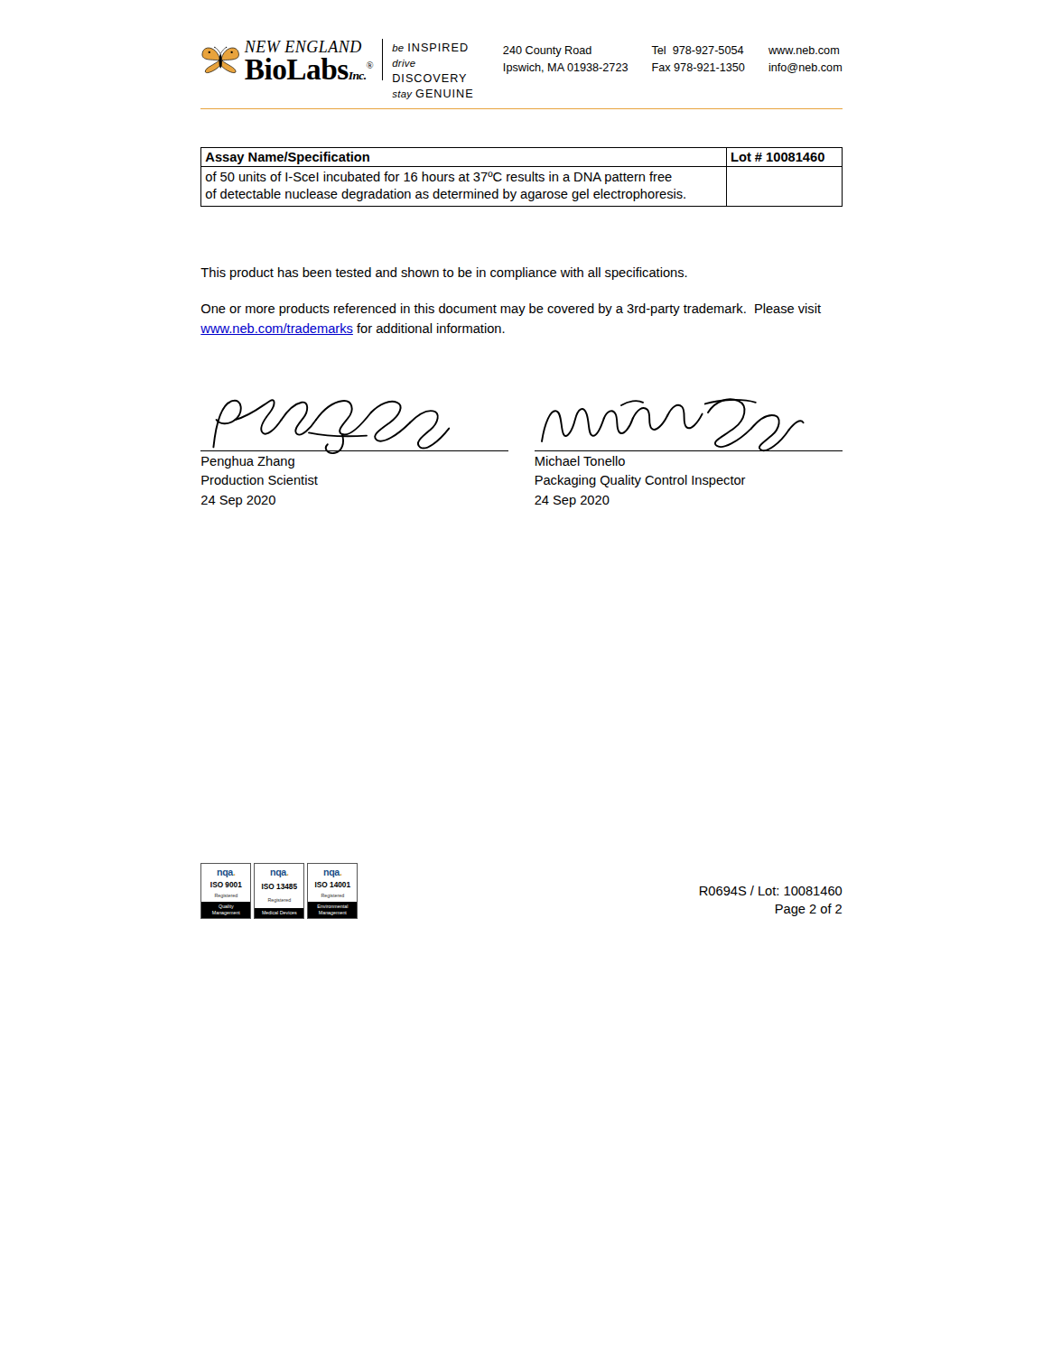NEW ENGLAND
BioLabsInc.®
be INSPIRED
drive DISCOVERY
stay GENUINE
240 County Road
Ipswich, MA 01938-2723
Tel 978-927-5054
Fax 978-921-1350
www.neb.com
info@neb.com
| Assay Name/Specification | Lot # 10081460 |
| --- | --- |
| of 50 units of I-SceI incubated for 16 hours at 37ºC results in a DNA pattern free of detectable nuclease degradation as determined by agarose gel electrophoresis. | |
This product has been tested and shown to be in compliance with all specifications.
One or more products referenced in this document may be covered by a 3rd-party trademark. Please visit www.neb.com/trademarks for additional information.
Penghua Zhang
Production Scientist
24 Sep 2020
Michael Tonello
Packaging Quality Control Inspector
24 Sep 2020
nqa.
ISO 9001
Registered
Quality
Management
nqa.
ISO 13485
Registered
Medical Devices
nqa.
ISO 14001
Registered
Environmental
Management
R0694S / Lot: 10081460
Page 2 of 2